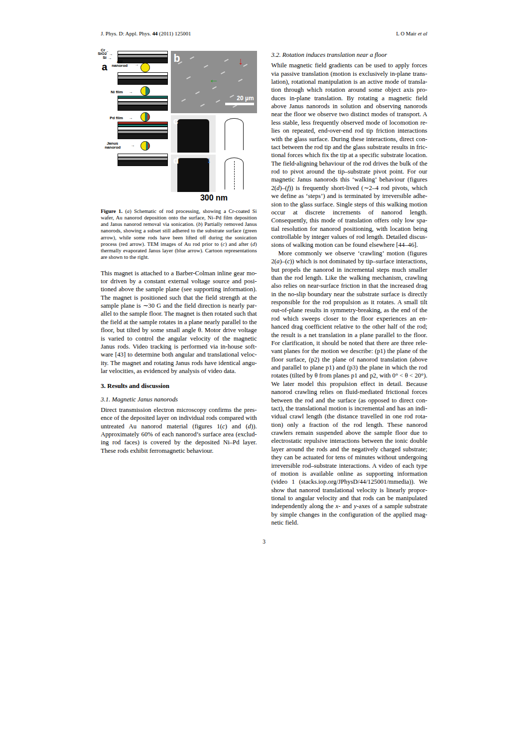J. Phys. D: Appl. Phys. 44 (2011) 125001
L O Mair et al
a
Cr SiO2 Si → → →
AU nanorod →
Ni film →
Pd film →
Janus nanorod →
b
←
↓
20 µm
c
d
↓
300 nm
Figure 1. (a) Schematic of rod processing, showing a Cr-coated Si wafer, Au nanorod deposition onto the surface, Ni–Pd film deposition and Janus nanorod removal via sonication. (b) Partially removed Janus nanorods, showing a subset still adhered to the substrate surface (green arrow), while some rods have been lifted off during the sonication process (red arrow). TEM images of Au rod prior to (c) and after (d) thermally evaporated Janus layer (blue arrow). Cartoon representations are shown to the right.
This magnet is attached to a Barber-Colman inline gear motor driven by a constant external voltage source and positioned above the sample plane (see supporting information). The magnet is positioned such that the field strength at the sample plane is ∼30 G and the field direction is nearly parallel to the sample floor. The magnet is then rotated such that the field at the sample rotates in a plane nearly parallel to the floor, but tilted by some small angle θ. Motor drive voltage is varied to control the angular velocity of the magnetic Janus rods. Video tracking is performed via in-house software [43] to determine both angular and translational velocity. The magnet and rotating Janus rods have identical angular velocities, as evidenced by analysis of video data.
3. Results and discussion
3.1. Magnetic Janus nanorods
Direct transmission electron microscopy confirms the presence of the deposited layer on individual rods compared with untreated Au nanorod material (figures 1(c) and (d)). Approximately 60% of each nanorod’s surface area (excluding rod faces) is covered by the deposited Ni–Pd layer. These rods exhibit ferromagnetic behaviour.
3.2. Rotation induces translation near a floor
While magnetic field gradients can be used to apply forces via passive translation (motion is exclusively in-plane translation), rotational manipulation is an active mode of translation through which rotation around some object axis produces in-plane translation. By rotating a magnetic field above Janus nanorods in solution and observing nanorods near the floor we observe two distinct modes of transport. A less stable, less frequently observed mode of locomotion relies on repeated, end-over-end rod tip friction interactions with the glass surface. During these interactions, direct contact between the rod tip and the glass substrate results in frictional forces which fix the tip at a specific substrate location. The field-aligning behaviour of the rod drives the bulk of the rod to pivot around the tip–substrate pivot point. For our magnetic Janus nanorods this ‘walking’ behaviour (figures 2(d)–(f)) is frequently short-lived (∼2–4 rod pivots, which we define as ‘steps’) and is terminated by irreversible adhesion to the glass surface. Single steps of this walking motion occur at discrete increments of nanorod length. Consequently, this mode of translation offers only low spatial resolution for nanorod positioning, with location being controllable by integer values of rod length. Detailed discussions of walking motion can be found elsewhere [44–46].
More commonly we observe ‘crawling’ motion (figures 2(a)–(c)) which is not dominated by tip–surface interactions, but propels the nanorod in incremental steps much smaller than the rod length. Like the walking mechanism, crawling also relies on near-surface friction in that the increased drag in the no-slip boundary near the substrate surface is directly responsible for the rod propulsion as it rotates. A small tilt out-of-plane results in symmetry-breaking, as the end of the rod which sweeps closer to the floor experiences an enhanced drag coefficient relative to the other half of the rod; the result is a net translation in a plane parallel to the floor. For clarification, it should be noted that there are three relevant planes for the motion we describe: (p1) the plane of the floor surface, (p2) the plane of nanorod translation (above and parallel to plane p1) and (p3) the plane in which the rod rotates (tilted by θ from planes p1 and p2, with 0° < θ < 20°). We later model this propulsion effect in detail. Because nanorod crawling relies on fluid-mediated frictional forces between the rod and the surface (as opposed to direct contact), the translational motion is incremental and has an individual crawl length (the distance travelled in one rod rotation) only a fraction of the rod length. These nanorod crawlers remain suspended above the sample floor due to electrostatic repulsive interactions between the ionic double layer around the rods and the negatively charged substrate; they can be actuated for tens of minutes without undergoing irreversible rod–substrate interactions. A video of each type of motion is available online as supporting information (video 1 (stacks.iop.org/JPhysD/44/125001/mmedia)). We show that nanorod translational velocity is linearly proportional to angular velocity and that rods can be manipulated independently along the x- and y-axes of a sample substrate by simple changes in the configuration of the applied magnetic field.
3